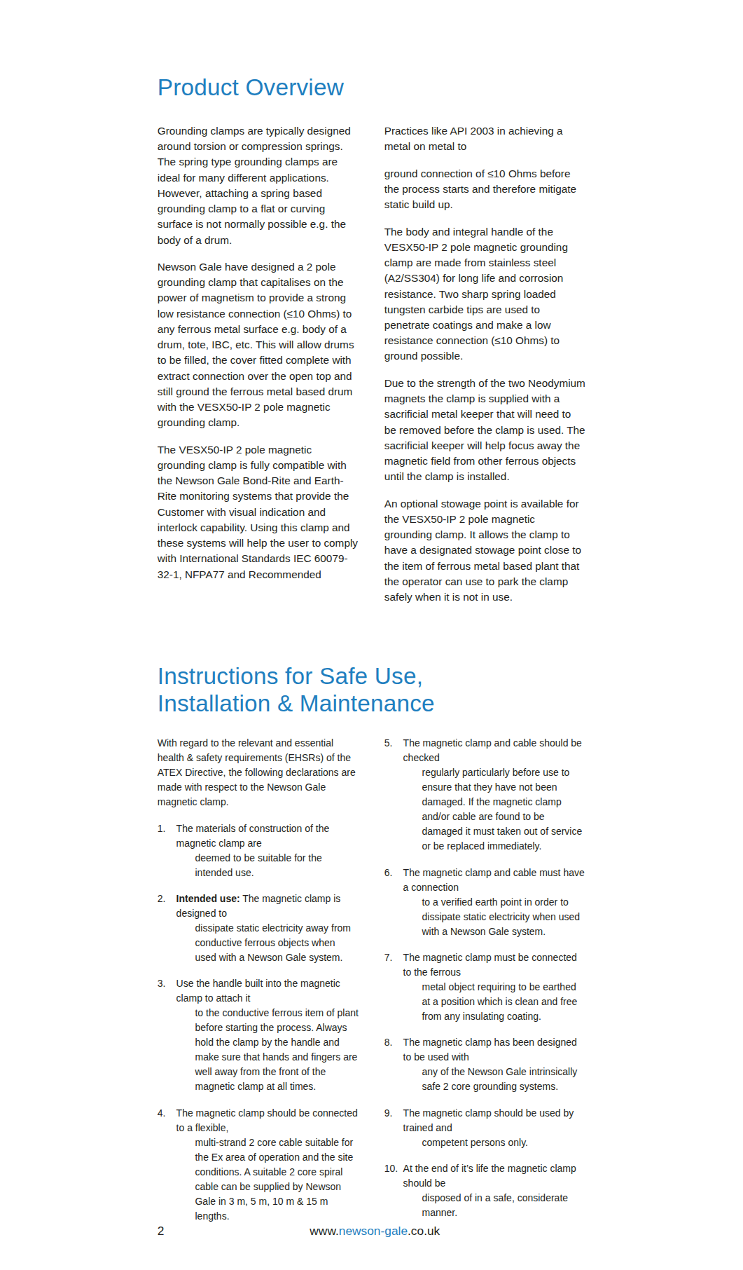Product Overview
Grounding clamps are typically designed around torsion or compression springs. The spring type grounding clamps are ideal for many different applications. However, attaching a spring based grounding clamp to a flat or curving surface is not normally possible e.g. the body of a drum.
Newson Gale have designed a 2 pole grounding clamp that capitalises on the power of magnetism to provide a strong low resistance connection (≤10 Ohms) to any ferrous metal surface e.g. body of a drum, tote, IBC, etc. This will allow drums to be filled, the cover fitted complete with extract connection over the open top and still ground the ferrous metal based drum with the VESX50-IP 2 pole magnetic grounding clamp.
The VESX50-IP 2 pole magnetic grounding clamp is fully compatible with the Newson Gale Bond-Rite and Earth-Rite monitoring systems that provide the Customer with visual indication and interlock capability. Using this clamp and these systems will help the user to comply with International Standards IEC 60079-32-1, NFPA77 and Recommended Practices like API 2003 in achieving a metal on metal to
ground connection of ≤10 Ohms before the process starts and therefore mitigate static build up.
The body and integral handle of the VESX50-IP 2 pole magnetic grounding clamp are made from stainless steel (A2/SS304) for long life and corrosion resistance. Two sharp spring loaded tungsten carbide tips are used to penetrate coatings and make a low resistance connection (≤10 Ohms) to ground possible.
Due to the strength of the two Neodymium magnets the clamp is supplied with a sacrificial metal keeper that will need to be removed before the clamp is used. The sacrificial keeper will help focus away the magnetic field from other ferrous objects until the clamp is installed.
An optional stowage point is available for the VESX50-IP 2 pole magnetic grounding clamp. It allows the clamp to have a designated stowage point close to the item of ferrous metal based plant that the operator can use to park the clamp safely when it is not in use.
Instructions for Safe Use,
Installation & Maintenance
With regard to the relevant and essential health & safety requirements (EHSRs) of the ATEX Directive, the following declarations are made with respect to the Newson Gale magnetic clamp.
1. The materials of construction of the magnetic clamp aredeemed to be suitable for the intended use.
2. Intended use: The magnetic clamp is designed todissipate static electricity away from conductive ferrous objects when used with a Newson Gale system.
3. Use the handle built into the magnetic clamp to attach itto the conductive ferrous item of plant before starting the process. Always hold the clamp by the handle and make sure that hands and fingers are well away from the front of the magnetic clamp at all times.
4. The magnetic clamp should be connected to a flexible,multi-strand 2 core cable suitable for the Ex area of operation and the site conditions. A suitable 2 core spiral cable can be supplied by Newson Gale in 3 m, 5 m, 10 m & 15 m lengths.
5. The magnetic clamp and cable should be checkedregularly particularly before use to ensure that they have not been damaged. If the magnetic clamp and/or cable are found to be damaged it must taken out of service or be replaced immediately.
6. The magnetic clamp and cable must have a connectionto a verified earth point in order to dissipate static electricity when used with a Newson Gale system.
7. The magnetic clamp must be connected to the ferrousmetal object requiring to be earthed at a position which is clean and free from any insulating coating.
8. The magnetic clamp has been designed to be used withany of the Newson Gale intrinsically safe 2 core grounding systems.
9. The magnetic clamp should be used by trained andcompetent persons only.
10. At the end of it’s life the magnetic clamp should bedisposed of in a safe, considerate manner.
2
www.newson-gale.co.uk